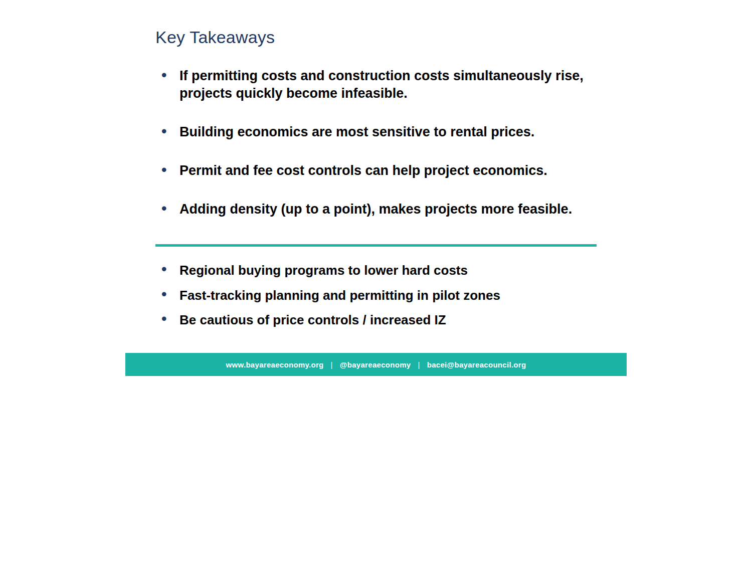Key Takeaways
If permitting costs and construction costs simultaneously rise, projects quickly become infeasible.
Building economics are most sensitive to rental prices.
Permit and fee cost controls can help project economics.
Adding density (up to a point), makes projects more feasible.
Regional buying programs to lower hard costs
Fast-tracking planning and permitting in pilot zones
Be cautious of price controls / increased IZ
www.bayareaeconomy.org|@bayareaeconomy|bacei@bayareacouncil.org